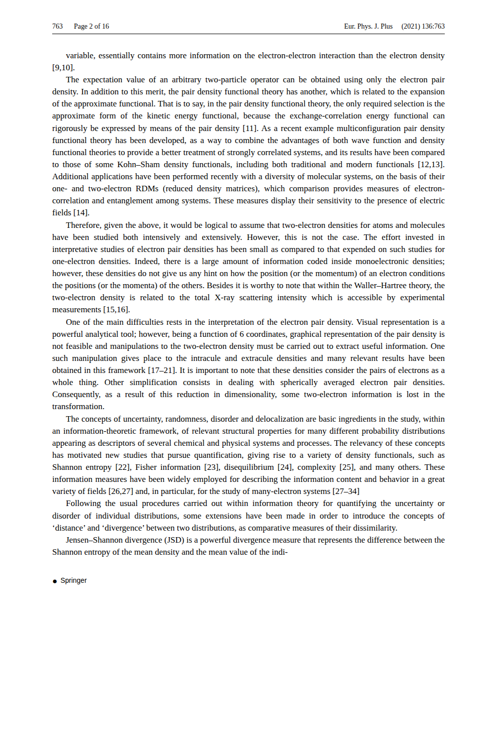763 Page 2 of 16
Eur. Phys. J. Plus (2021) 136:763
variable, essentially contains more information on the electron-electron interaction than the electron density [9,10].
The expectation value of an arbitrary two-particle operator can be obtained using only the electron pair density. In addition to this merit, the pair density functional theory has another, which is related to the expansion of the approximate functional. That is to say, in the pair density functional theory, the only required selection is the approximate form of the kinetic energy functional, because the exchange-correlation energy functional can rigorously be expressed by means of the pair density [11]. As a recent example multiconfiguration pair density functional theory has been developed, as a way to combine the advantages of both wave function and density functional theories to provide a better treatment of strongly correlated systems, and its results have been compared to those of some Kohn–Sham density functionals, including both traditional and modern functionals [12,13]. Additional applications have been performed recently with a diversity of molecular systems, on the basis of their one- and two-electron RDMs (reduced density matrices), which comparison provides measures of electron-correlation and entanglement among systems. These measures display their sensitivity to the presence of electric fields [14].
Therefore, given the above, it would be logical to assume that two-electron densities for atoms and molecules have been studied both intensively and extensively. However, this is not the case. The effort invested in interpretative studies of electron pair densities has been small as compared to that expended on such studies for one-electron densities. Indeed, there is a large amount of information coded inside monoelectronic densities; however, these densities do not give us any hint on how the position (or the momentum) of an electron conditions the positions (or the momenta) of the others. Besides it is worthy to note that within the Waller–Hartree theory, the two-electron density is related to the total X-ray scattering intensity which is accessible by experimental measurements [15,16].
One of the main difficulties rests in the interpretation of the electron pair density. Visual representation is a powerful analytical tool; however, being a function of 6 coordinates, graphical representation of the pair density is not feasible and manipulations to the two-electron density must be carried out to extract useful information. One such manipulation gives place to the intracule and extracule densities and many relevant results have been obtained in this framework [17–21]. It is important to note that these densities consider the pairs of electrons as a whole thing. Other simplification consists in dealing with spherically averaged electron pair densities. Consequently, as a result of this reduction in dimensionality, some two-electron information is lost in the transformation.
The concepts of uncertainty, randomness, disorder and delocalization are basic ingredients in the study, within an information-theoretic framework, of relevant structural properties for many different probability distributions appearing as descriptors of several chemical and physical systems and processes. The relevancy of these concepts has motivated new studies that pursue quantification, giving rise to a variety of density functionals, such as Shannon entropy [22], Fisher information [23], disequilibrium [24], complexity [25], and many others. These information measures have been widely employed for describing the information content and behavior in a great variety of fields [26,27] and, in particular, for the study of many-electron systems [27–34]
Following the usual procedures carried out within information theory for quantifying the uncertainty or disorder of individual distributions, some extensions have been made in order to introduce the concepts of ‘distance’ and ‘divergence’ between two distributions, as comparative measures of their dissimilarity.
Jensen–Shannon divergence (JSD) is a powerful divergence measure that represents the difference between the Shannon entropy of the mean density and the mean value of the indi-
● Springer